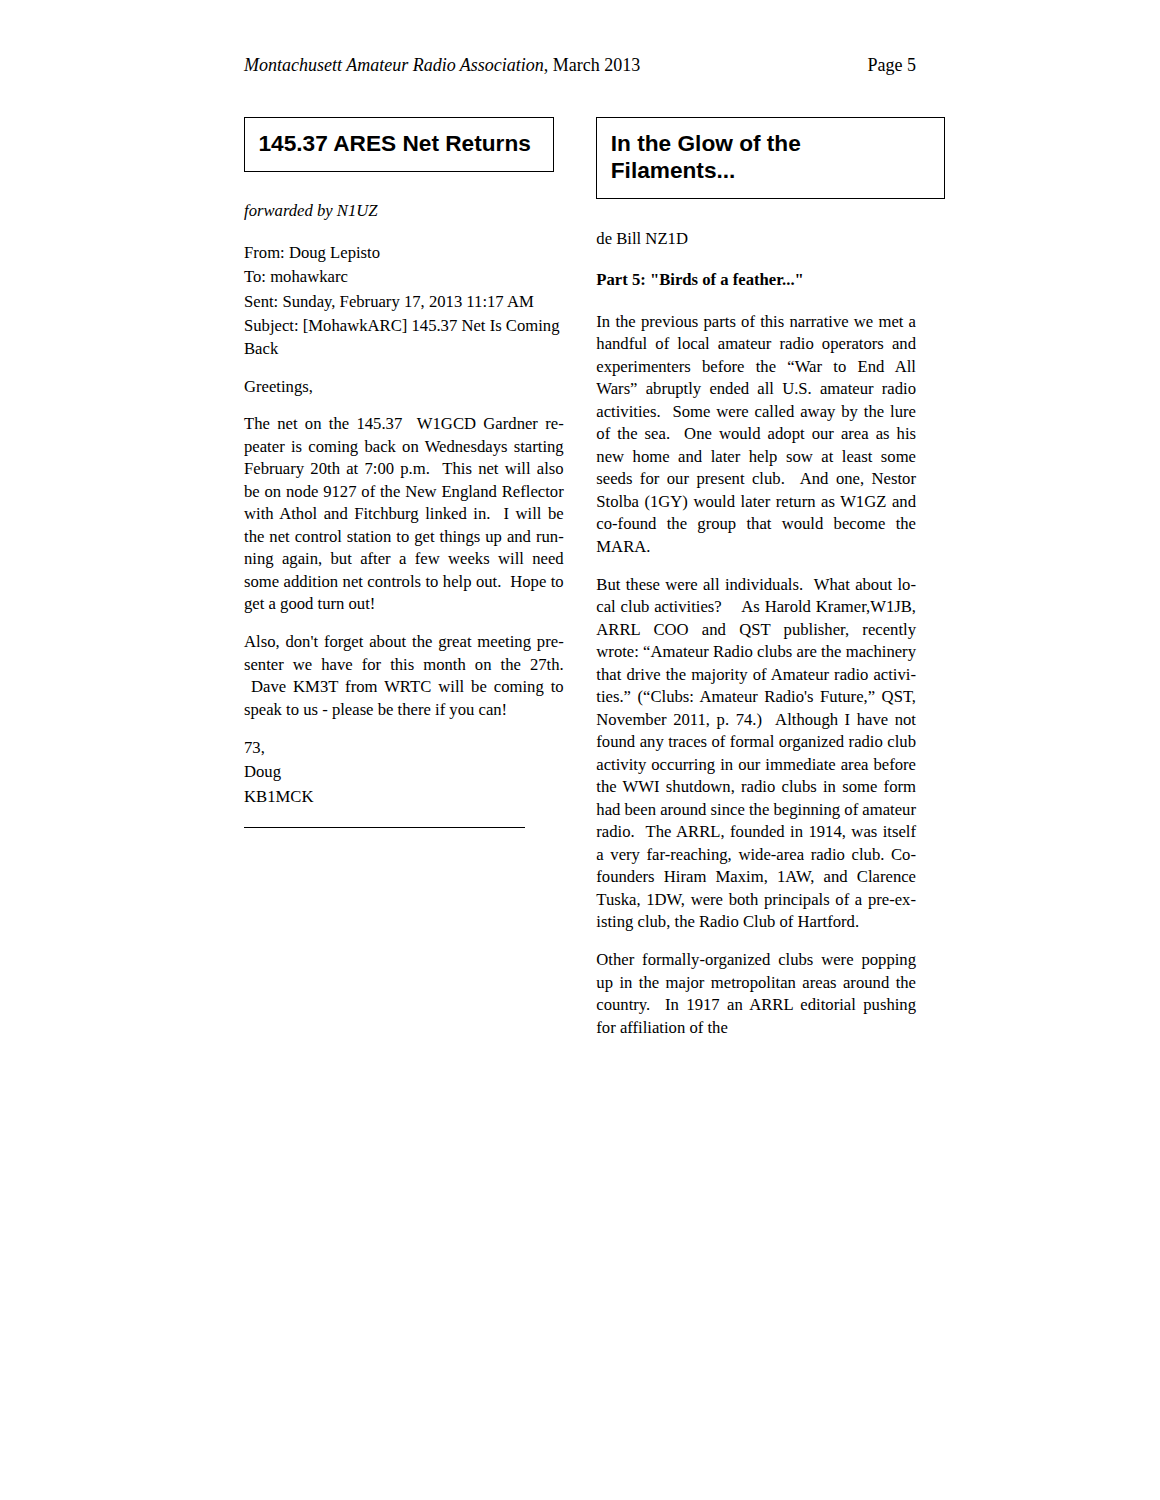Montachusett Amateur Radio Association, March 2013
Page 5
145.37 ARES Net Returns
forwarded by N1UZ
From: Doug Lepisto
To: mohawkarc
Sent: Sunday, February 17, 2013 11:17 AM
Subject: [MohawkARC] 145.37 Net Is Coming Back
Greetings,
The net on the 145.37 W1GCD Gardner repeater is coming back on Wednesdays starting February 20th at 7:00 p.m. This net will also be on node 9127 of the New England Reflector with Athol and Fitchburg linked in. I will be the net control station to get things up and running again, but after a few weeks will need some addition net controls to help out. Hope to get a good turn out!
Also, don't forget about the great meeting presenter we have for this month on the 27th. Dave KM3T from WRTC will be coming to speak to us - please be there if you can!
73,
Doug
KB1MCK
In the Glow of the Filaments...
de Bill NZ1D
Part 5: "Birds of a feather..."
In the previous parts of this narrative we met a handful of local amateur radio operators and experimenters before the “War to End All Wars” abruptly ended all U.S. amateur radio activities. Some were called away by the lure of the sea. One would adopt our area as his new home and later help sow at least some seeds for our present club. And one, Nestor Stolba (1GY) would later return as W1GZ and co-found the group that would become the MARA.
But these were all individuals. What about local club activities? As Harold Kramer,W1JB, ARRL COO and QST publisher, recently wrote: “Amateur Radio clubs are the machinery that drive the majority of Amateur radio activities.” (“Clubs: Amateur Radio's Future,” QST, November 2011, p. 74.) Although I have not found any traces of formal organized radio club activity occurring in our immediate area before the WWI shutdown, radio clubs in some form had been around since the beginning of amateur radio. The ARRL, founded in 1914, was itself a very far-reaching, wide-area radio club. Co-founders Hiram Maxim, 1AW, and Clarence Tuska, 1DW, were both principals of a pre-existing club, the Radio Club of Hartford.
Other formally-organized clubs were popping up in the major metropolitan areas around the country. In 1917 an ARRL editorial pushing for affiliation of the